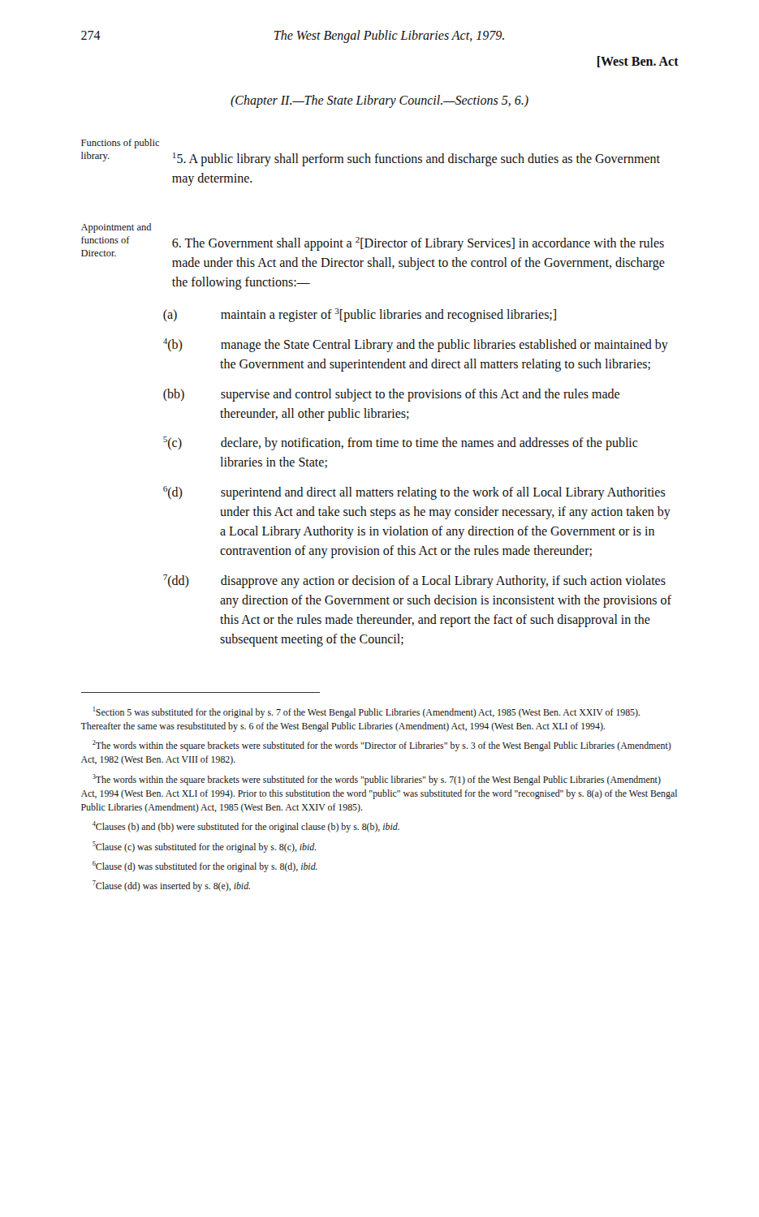274 The West Bengal Public Libraries Act, 1979.
[West Ben. Act
(Chapter II.—The State Library Council.—Sections 5, 6.)
Functions of public library.
15. A public library shall perform such functions and discharge such duties as the Government may determine.
Appointment and functions of Director.
6. The Government shall appoint a 2[Director of Library Services] in accordance with the rules made under this Act and the Director shall, subject to the control of the Government, discharge the following functions:—
(a) maintain a register of 3[public libraries and recognised libraries;]
4(b) manage the State Central Library and the public libraries established or maintained by the Government and superintendent and direct all matters relating to such libraries;
(bb) supervise and control subject to the provisions of this Act and the rules made thereunder, all other public libraries;
5(c) declare, by notification, from time to time the names and addresses of the public libraries in the State;
6(d) superintend and direct all matters relating to the work of all Local Library Authorities under this Act and take such steps as he may consider necessary, if any action taken by a Local Library Authority is in violation of any direction of the Government or is in contravention of any provision of this Act or the rules made thereunder;
7(dd) disapprove any action or decision of a Local Library Authority, if such action violates any direction of the Government or such decision is inconsistent with the provisions of this Act or the rules made thereunder, and report the fact of such disapproval in the subsequent meeting of the Council;
1Section 5 was substituted for the original by s. 7 of the West Bengal Public Libraries (Amendment) Act, 1985 (West Ben. Act XXIV of 1985). Thereafter the same was resubstituted by s. 6 of the West Bengal Public Libraries (Amendment) Act, 1994 (West Ben. Act XLI of 1994).
2The words within the square brackets were substituted for the words "Director of Libraries" by s. 3 of the West Bengal Public Libraries (Amendment) Act, 1982 (West Ben. Act VIII of 1982).
3The words within the square brackets were substituted for the words "public libraries" by s. 7(1) of the West Bengal Public Libraries (Amendment) Act, 1994 (West Ben. Act XLI of 1994). Prior to this substitution the word "public" was substituted for the word "recognised" by s. 8(a) of the West Bengal Public Libraries (Amendment) Act, 1985 (West Ben. Act XXIV of 1985).
4Clauses (b) and (bb) were substituted for the original clause (b) by s. 8(b), ibid.
5Clause (c) was substituted for the original by s. 8(c), ibid.
6Clause (d) was substituted for the original by s. 8(d), ibid.
7Clause (dd) was inserted by s. 8(e), ibid.